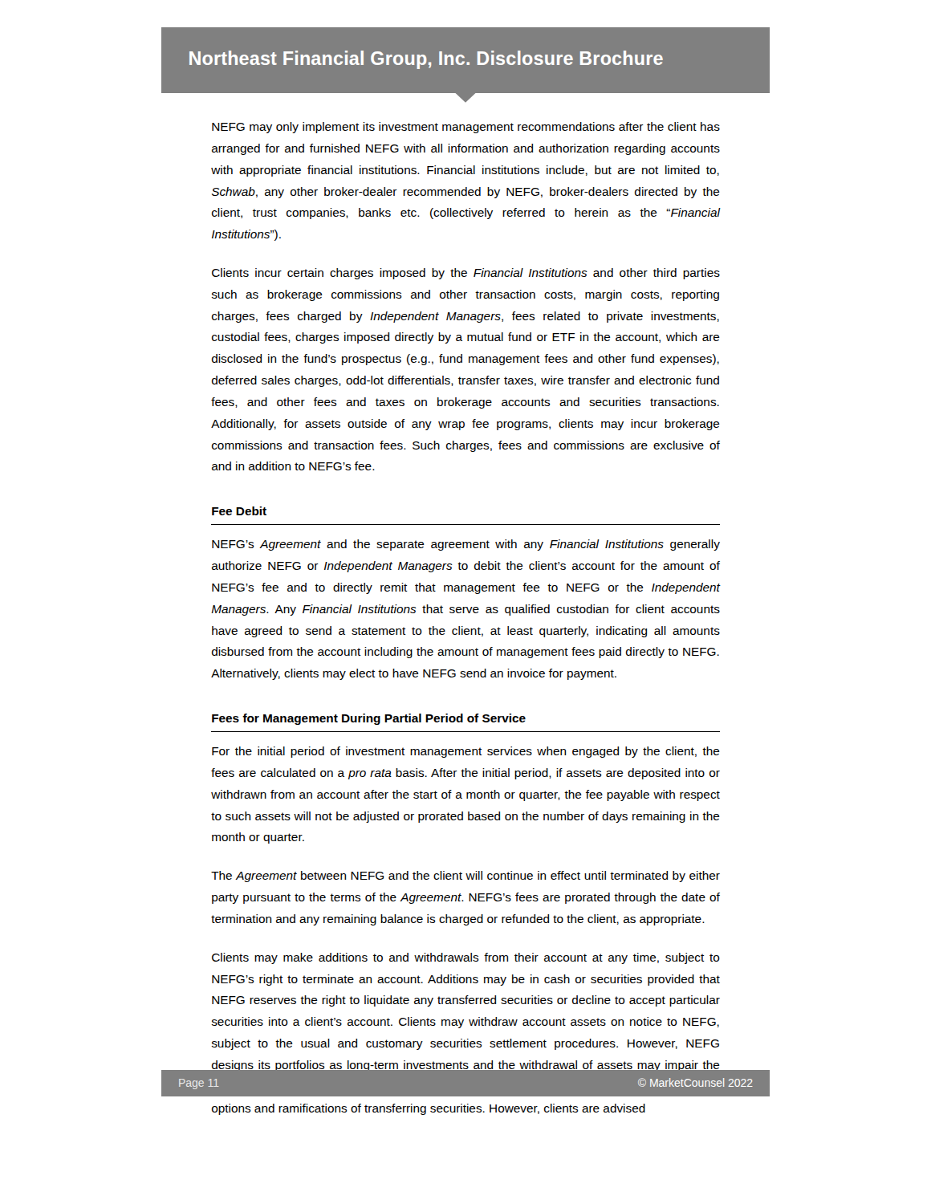Northeast Financial Group, Inc. Disclosure Brochure
NEFG may only implement its investment management recommendations after the client has arranged for and furnished NEFG with all information and authorization regarding accounts with appropriate financial institutions. Financial institutions include, but are not limited to, Schwab, any other broker-dealer recommended by NEFG, broker-dealers directed by the client, trust companies, banks etc. (collectively referred to herein as the “Financial Institutions”).
Clients incur certain charges imposed by the Financial Institutions and other third parties such as brokerage commissions and other transaction costs, margin costs, reporting charges, fees charged by Independent Managers, fees related to private investments, custodial fees, charges imposed directly by a mutual fund or ETF in the account, which are disclosed in the fund’s prospectus (e.g., fund management fees and other fund expenses), deferred sales charges, odd-lot differentials, transfer taxes, wire transfer and electronic fund fees, and other fees and taxes on brokerage accounts and securities transactions. Additionally, for assets outside of any wrap fee programs, clients may incur brokerage commissions and transaction fees. Such charges, fees and commissions are exclusive of and in addition to NEFG’s fee.
Fee Debit
NEFG’s Agreement and the separate agreement with any Financial Institutions generally authorize NEFG or Independent Managers to debit the client’s account for the amount of NEFG’s fee and to directly remit that management fee to NEFG or the Independent Managers. Any Financial Institutions that serve as qualified custodian for client accounts have agreed to send a statement to the client, at least quarterly, indicating all amounts disbursed from the account including the amount of management fees paid directly to NEFG. Alternatively, clients may elect to have NEFG send an invoice for payment.
Fees for Management During Partial Period of Service
For the initial period of investment management services when engaged by the client, the fees are calculated on a pro rata basis. After the initial period, if assets are deposited into or withdrawn from an account after the start of a month or quarter, the fee payable with respect to such assets will not be adjusted or prorated based on the number of days remaining in the month or quarter.
The Agreement between NEFG and the client will continue in effect until terminated by either party pursuant to the terms of the Agreement. NEFG’s fees are prorated through the date of termination and any remaining balance is charged or refunded to the client, as appropriate.
Clients may make additions to and withdrawals from their account at any time, subject to NEFG’s right to terminate an account. Additions may be in cash or securities provided that NEFG reserves the right to liquidate any transferred securities or decline to accept particular securities into a client’s account. Clients may withdraw account assets on notice to NEFG, subject to the usual and customary securities settlement procedures. However, NEFG designs its portfolios as long-term investments and the withdrawal of assets may impair the achievement of a client’s investment objectives. NEFG may consult with its clients about the options and ramifications of transferring securities. However, clients are advised
Page 11
© MarketCounsel 2022